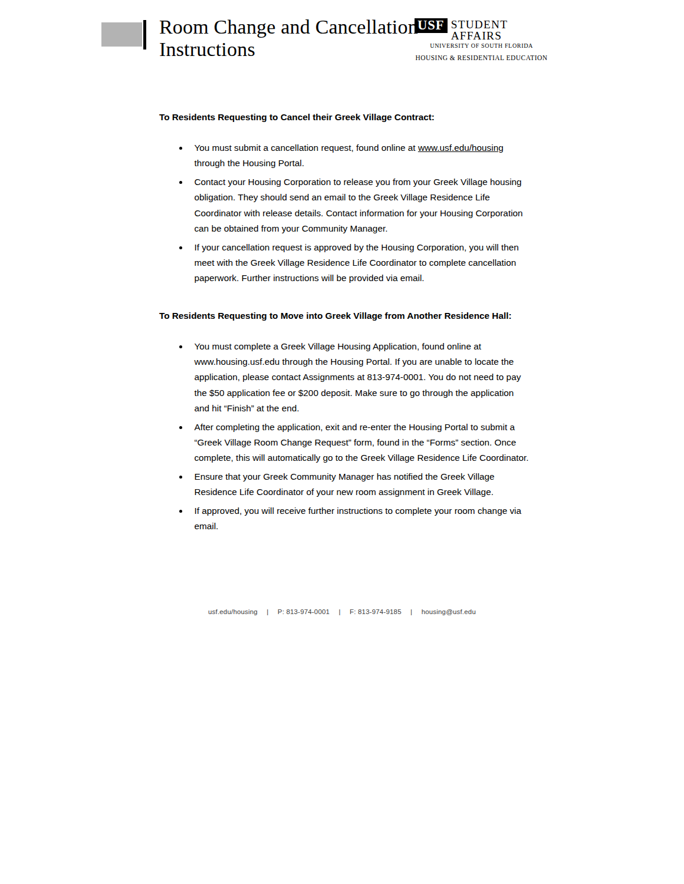Room Change and Cancellation
Instructions
USF STUDENT AFFAIRS
UNIVERSITY OF SOUTH FLORIDA
HOUSING & RESIDENTIAL EDUCATION
To Residents Requesting to Cancel their Greek Village Contract:
You must submit a cancellation request, found online at www.usf.edu/housing through the Housing Portal.
Contact your Housing Corporation to release you from your Greek Village housing obligation. They should send an email to the Greek Village Residence Life Coordinator with release details. Contact information for your Housing Corporation can be obtained from your Community Manager.
If your cancellation request is approved by the Housing Corporation, you will then meet with the Greek Village Residence Life Coordinator to complete cancellation paperwork. Further instructions will be provided via email.
To Residents Requesting to Move into Greek Village from Another Residence Hall:
You must complete a Greek Village Housing Application, found online at www.housing.usf.edu through the Housing Portal. If you are unable to locate the application, please contact Assignments at 813-974-0001. You do not need to pay the $50 application fee or $200 deposit. Make sure to go through the application and hit “Finish” at the end.
After completing the application, exit and re-enter the Housing Portal to submit a “Greek Village Room Change Request” form, found in the “Forms” section. Once complete, this will automatically go to the Greek Village Residence Life Coordinator.
Ensure that your Greek Community Manager has notified the Greek Village Residence Life Coordinator of your new room assignment in Greek Village.
If approved, you will receive further instructions to complete your room change via email.
usf.edu/housing|P: 813-974-0001|F: 813-974-9185|housing@usf.edu